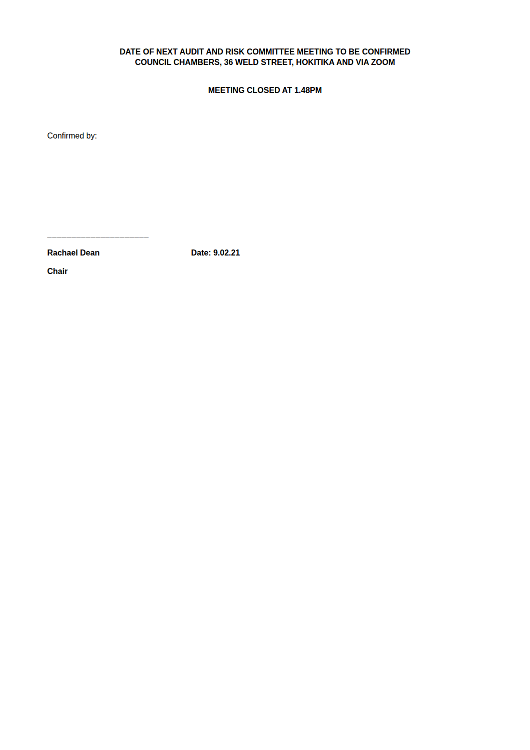DATE OF NEXT AUDIT AND RISK COMMITTEE MEETING TO BE CONFIRMED
COUNCIL CHAMBERS, 36 WELD STREET, HOKITIKA AND VIA ZOOM
MEETING CLOSED AT 1.48PM
Confirmed by:
_____________________
Rachael Dean Date: 9.02.21
Chair